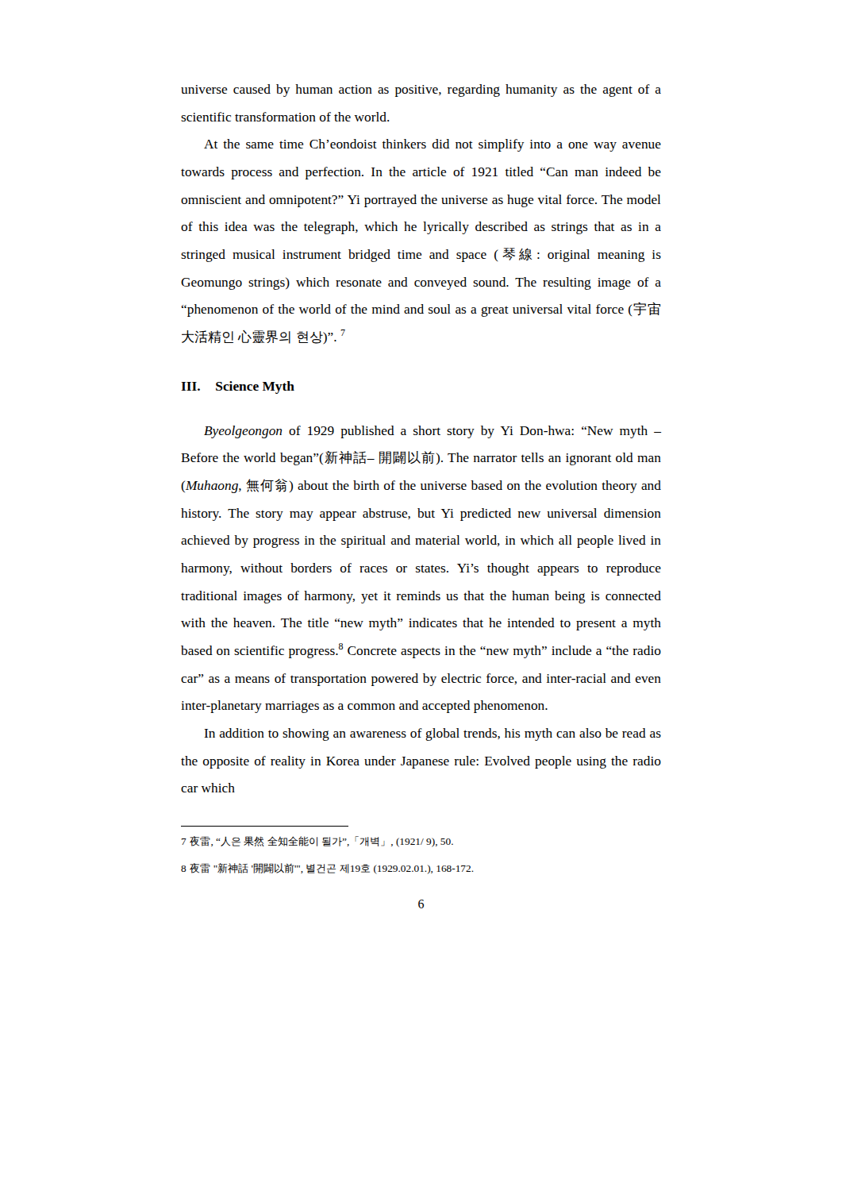universe caused by human action as positive, regarding humanity as the agent of a scientific transformation of the world.
At the same time Ch’eondoist thinkers did not simplify into a one way avenue towards process and perfection. In the article of 1921 titled “Can man indeed be omniscient and omnipotent?” Yi portrayed the universe as huge vital force. The model of this idea was the telegraph, which he lyrically described as strings that as in a stringed musical instrument bridged time and space (琴線: original meaning is Geomungo strings) which resonate and conveyed sound. The resulting image of a “phenomenon of the world of the mind and soul as a great universal vital force (宇宙大活精인 心靈界의 현상)”. 7
III. Science Myth
Byeolgeongon of 1929 published a short story by Yi Don-hwa: “New myth – Before the world began”(新神話– 開闢以前). The narrator tells an ignorant old man (Muhaong, 無何翁) about the birth of the universe based on the evolution theory and history. The story may appear abstruse, but Yi predicted new universal dimension achieved by progress in the spiritual and material world, in which all people lived in harmony, without borders of races or states. Yi’s thought appears to reproduce traditional images of harmony, yet it reminds us that the human being is connected with the heaven. The title “new myth” indicates that he intended to present a myth based on scientific progress.8 Concrete aspects in the “new myth” include a “the radio car” as a means of transportation powered by electric force, and inter-racial and even inter-planetary marriages as a common and accepted phenomenon.
In addition to showing an awareness of global trends, his myth can also be read as the opposite of reality in Korea under Japanese rule: Evolved people using the radio car which
7 夜雷, “人은 果然 全知全能이 될가”,「개벽」, (1921/ 9), 50.
8 夜雷 "新神話 '開闢以前'", 별건곤 제19호 (1929.02.01.), 168-172.
6